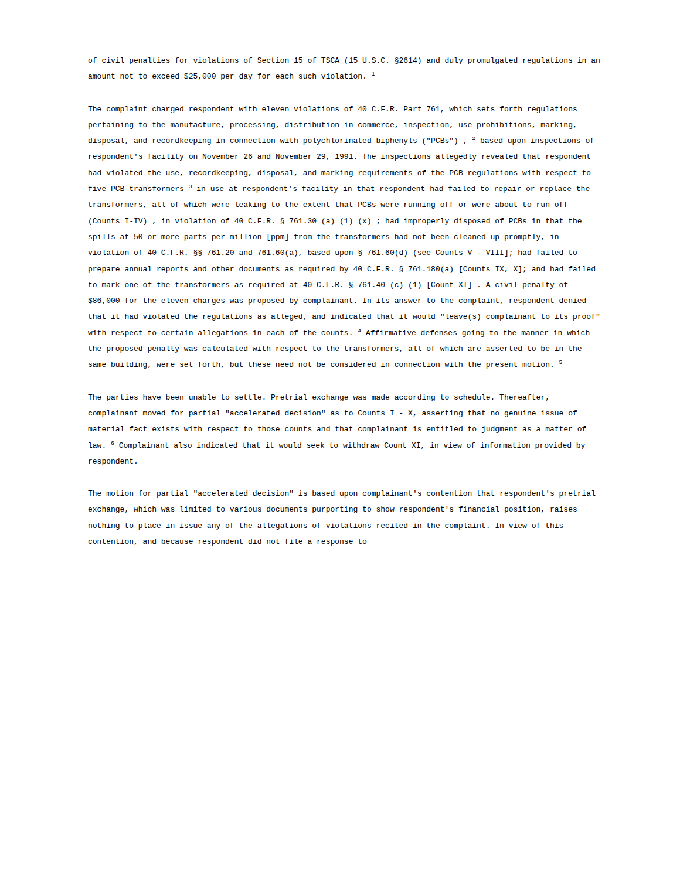of civil penalties for violations of Section 15 of TSCA (15 U.S.C. §2614) and duly promulgated regulations in an amount not to exceed $25,000 per day for each such violation. 1
The complaint charged respondent with eleven violations of 40 C.F.R. Part 761, which sets forth regulations pertaining to the manufacture, processing, distribution in commerce, inspection, use prohibitions, marking, disposal, and recordkeeping in connection with polychlorinated biphenyls ("PCBs") , 2 based upon inspections of respondent's facility on November 26 and November 29, 1991. The inspections allegedly revealed that respondent had violated the use, recordkeeping, disposal, and marking requirements of the PCB regulations with respect to five PCB transformers 3 in use at respondent's facility in that respondent had failed to repair or replace the transformers, all of which were leaking to the extent that PCBs were running off or were about to run off (Counts I-IV) , in violation of 40 C.F.R. § 761.30 (a) (1) (x) ; had improperly disposed of PCBs in that the spills at 50 or more parts per million [ppm] from the transformers had not been cleaned up promptly, in violation of 40 C.F.R. §§ 761.20 and 761.60(a), based upon § 761.60(d) (see Counts V - VIII]; had failed to prepare annual reports and other documents as required by 40 C.F.R. § 761.180(a) [Counts IX, X]; and had failed to mark one of the transformers as required at 40 C.F.R. § 761.40 (c) (1) [Count XI] . A civil penalty of $86,000 for the eleven charges was proposed by complainant. In its answer to the complaint, respondent denied that it had violated the regulations as alleged, and indicated that it would "leave(s) complainant to its proof" with respect to certain allegations in each of the counts. 4 Affirmative defenses going to the manner in which the proposed penalty was calculated with respect to the transformers, all of which are asserted to be in the same building, were set forth, but these need not be considered in connection with the present motion. 5
The parties have been unable to settle. Pretrial exchange was made according to schedule. Thereafter, complainant moved for partial "accelerated decision" as to Counts I - X, asserting that no genuine issue of material fact exists with respect to those counts and that complainant is entitled to judgment as a matter of law. 6 Complainant also indicated that it would seek to withdraw Count XI, in view of information provided by respondent.
The motion for partial "accelerated decision" is based upon complainant's contention that respondent's pretrial exchange, which was limited to various documents purporting to show respondent's financial position, raises nothing to place in issue any of the allegations of violations recited in the complaint. In view of this contention, and because respondent did not file a response to